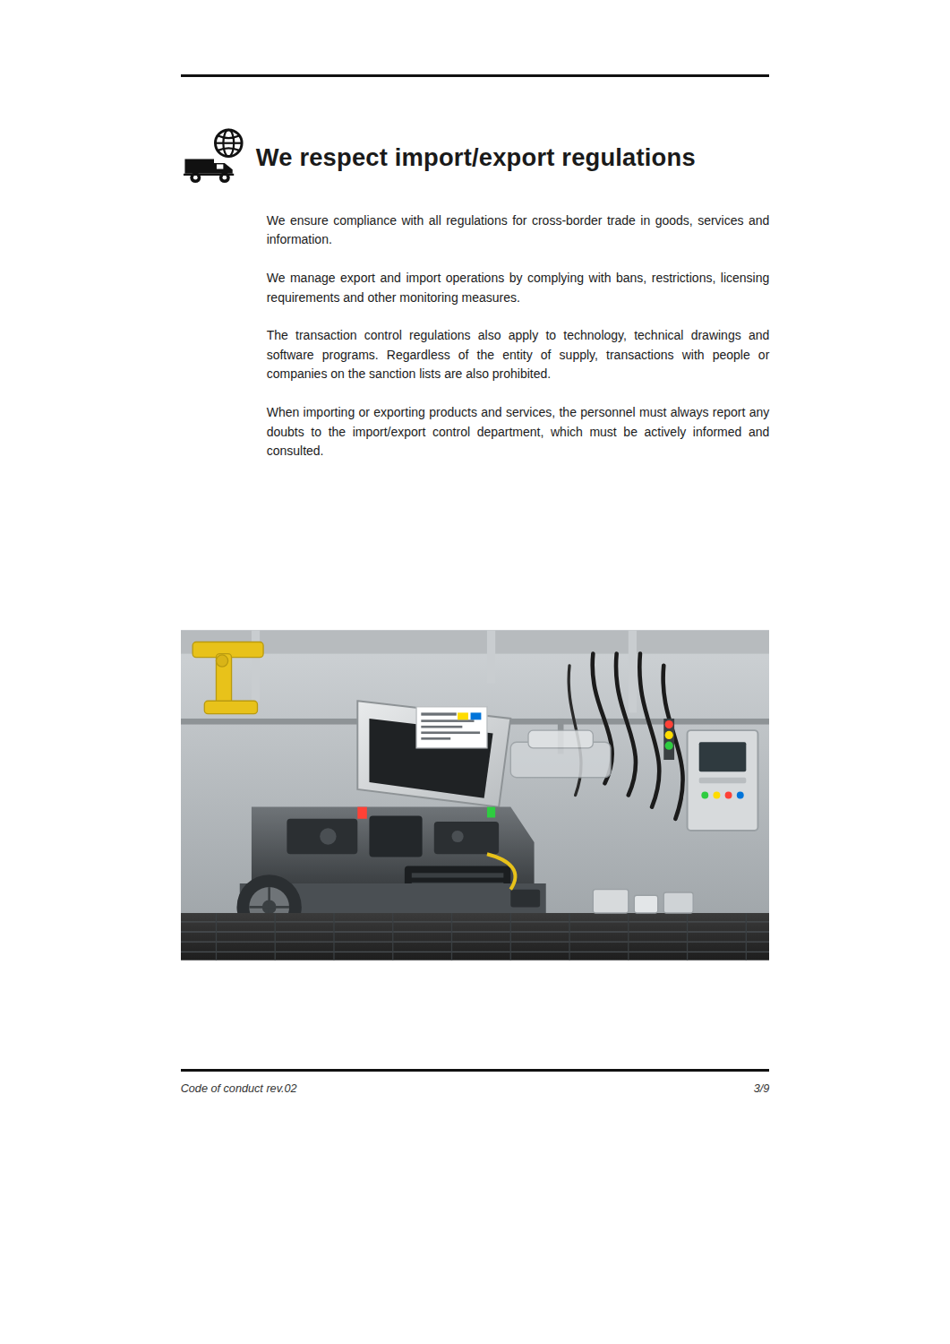We respect import/export regulations
We ensure compliance with all regulations for cross-border trade in goods, services and information.
We manage export and import operations by complying with bans, restrictions, licensing requirements and other monitoring measures.
The transaction control regulations also apply to technology, technical drawings and software programs. Regardless of the entity of supply, transactions with people or companies on the sanction lists are also prohibited.
When importing or exporting products and services, the personnel must always report any doubts to the import/export control department, which must be actively informed and consulted.
Code of conduct rev.02 3/9